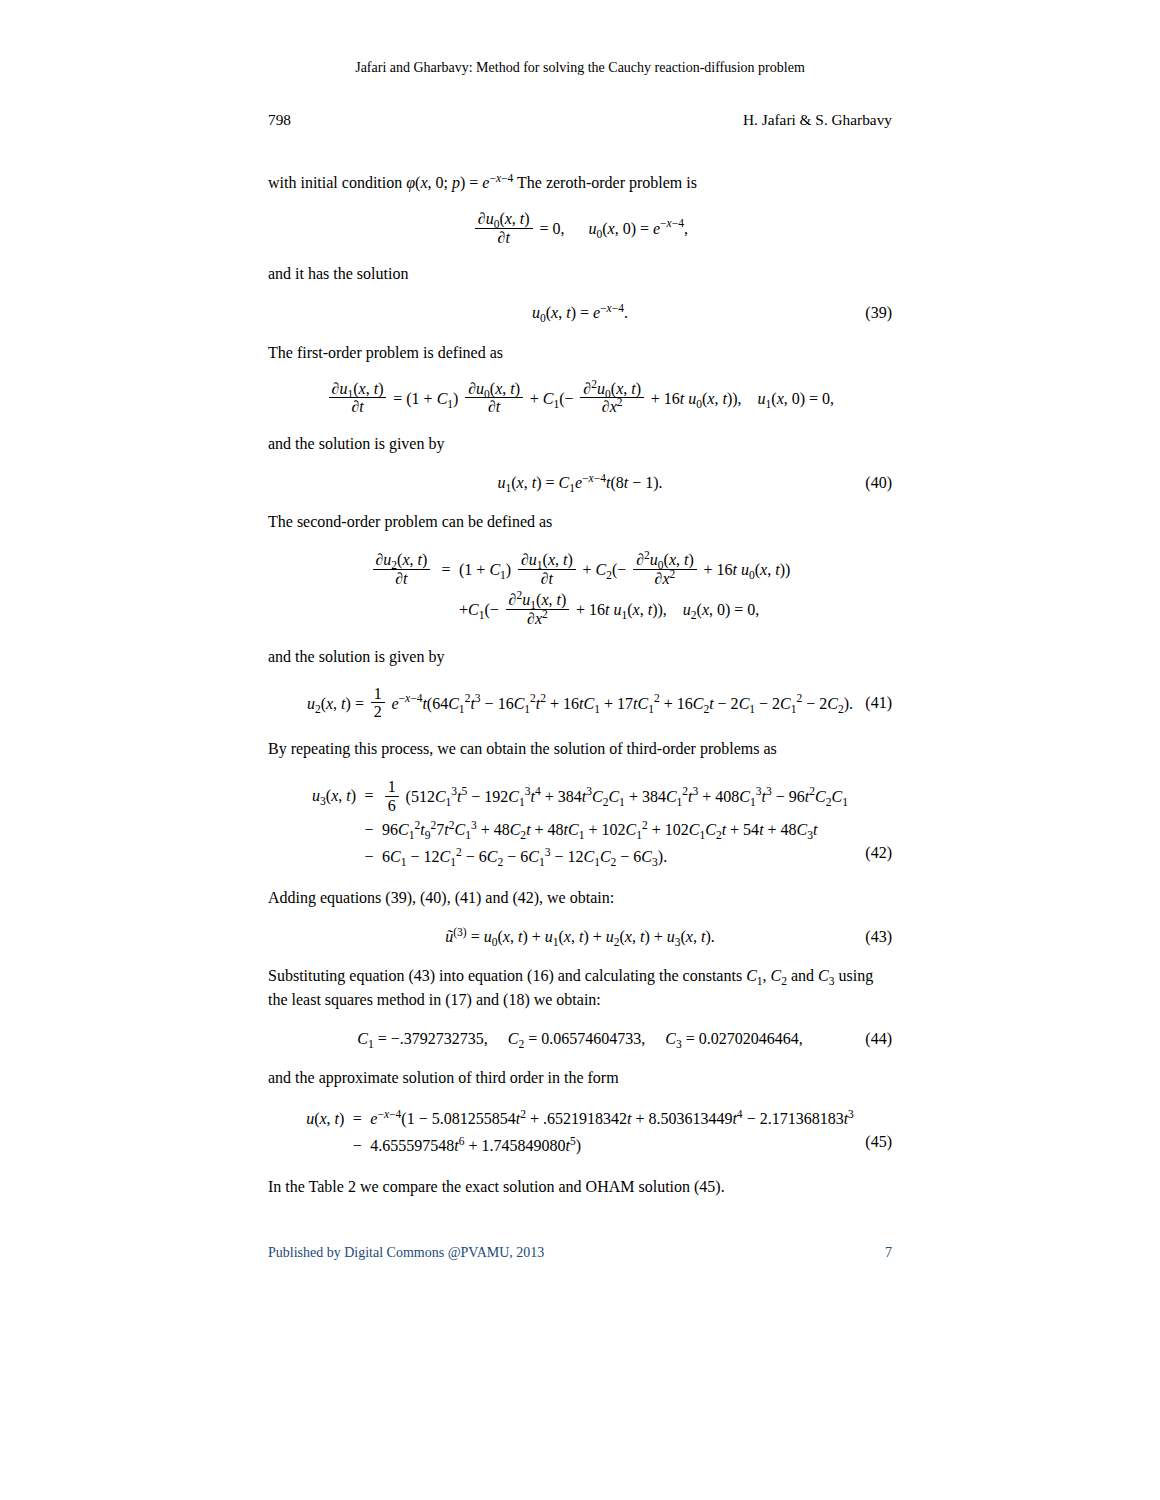Jafari and Gharbavy: Method for solving the Cauchy reaction-diffusion problem
798 H. Jafari & S. Gharbavy
with initial condition φ(x, 0; p) = e−x−4 The zeroth-order problem is
∂u0(x, t)∂t = 0, u0(x, 0) = e−x−4,
and it has the solution
u0(x, t) = e−x−4.
(39)
The first-order problem is defined as
∂u1(x, t)∂t = (1 + C1) ∂u0(x, t)∂t + C1(− ∂2u0(x, t)∂x2 + 16t u0(x, t)), u1(x, 0) = 0,
and the solution is given by
u1(x, t) = C1e−x−4t(8t − 1).
(40)
The second-order problem can be defined as
| ∂ u 2 ( x , t ) ∂ t | = | (1 + C 1 ) ∂ u 1 ( x , t ) ∂ t + C 2 (− ∂ 2 u 0 ( x , t ) ∂ x 2 + 16 t u 0 ( x , t )) |
| | | + C 1 (− ∂ 2 u 1 ( x , t ) ∂ x 2 + 16 t u 1 ( x , t )), u 2 ( x , 0) = 0, |
and the solution is given by
u2(x, t) = 12 e−x−4t(64C12t3 − 16C12t2 + 16tC1 + 17tC12 + 16C2t − 2C1 − 2C12 − 2C2).
(41)
By repeating this process, we can obtain the solution of third-order problems as
| u 3 ( x , t ) | = | 1 6 (512 C 1 3 t 5 − 192 C 1 3 t 4 + 384 t 3 C 2 C 1 + 384 C 1 2 t 3 + 408 C 1 3 t 3 − 96 t 2 C 2 C 1 |
| | − | 96 C 1 2 t 9 2 7 t 2 C 1 3 + 48 C 2 t + 48 tC 1 + 102 C 1 2 + 102 C 1 C 2 t + 54 t + 48 C 3 t |
| | − | 6 C 1 − 12 C 1 2 − 6 C 2 − 6 C 1 3 − 12 C 1 C 2 − 6 C 3 ). |
(42)
Adding equations (39), (40), (41) and (42), we obtain:
ũ(3) = u0(x, t) + u1(x, t) + u2(x, t) + u3(x, t).
(43)
Substituting equation (43) into equation (16) and calculating the constants C1, C2 and C3 using the least squares method in (17) and (18) we obtain:
C1 = −.3792732735, C2 = 0.06574604733, C3 = 0.02702046464,
(44)
and the approximate solution of third order in the form
| u ( x , t ) | = | e − x −4 (1 − 5.081255854 t 2 + .6521918342 t + 8.503613449 t 4 − 2.171368183 t 3 |
| | − | 4.655597548 t 6 + 1.745849080 t 5 ) |
(45)
In the Table 2 we compare the exact solution and OHAM solution (45).
Published by Digital Commons @PVAMU, 2013 7